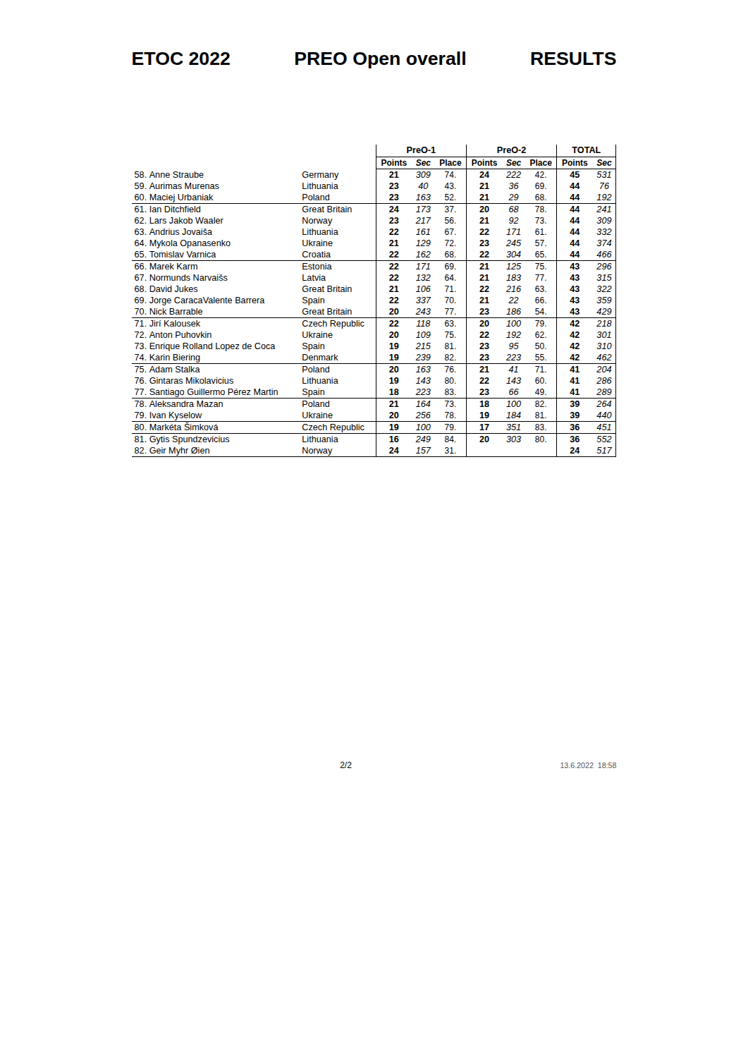ETOC 2022
PREO Open overall
RESULTS
| | | PreO-1 | PreO-2 | TOTAL |
| --- | --- | --- | --- | --- |
| | | Points | Sec | Place | Points | Sec | Place | Points | Sec |
| 58. Anne Straube | Germany | 21 | 309 | 74. | 24 | 222 | 42. | 45 | 531 |
| 59. Aurimas Murenas | Lithuania | 23 | 40 | 43. | 21 | 36 | 69. | 44 | 76 |
| 60. Maciej Urbaniak | Poland | 23 | 163 | 52. | 21 | 29 | 68. | 44 | 192 |
| 61. Ian Ditchfield | Great Britain | 24 | 173 | 37. | 20 | 68 | 78. | 44 | 241 |
| 62. Lars Jakob Waaler | Norway | 23 | 217 | 56. | 21 | 92 | 73. | 44 | 309 |
| 63. Andrius Jovaiša | Lithuania | 22 | 161 | 67. | 22 | 171 | 61. | 44 | 332 |
| 64. Mykola Opanasenko | Ukraine | 21 | 129 | 72. | 23 | 245 | 57. | 44 | 374 |
| 65. Tomislav Varnica | Croatia | 22 | 162 | 68. | 22 | 304 | 65. | 44 | 466 |
| 66. Marek Karm | Estonia | 22 | 171 | 69. | 21 | 125 | 75. | 43 | 296 |
| 67. Normunds Narvaišs | Latvia | 22 | 132 | 64. | 21 | 183 | 77. | 43 | 315 |
| 68. David Jukes | Great Britain | 21 | 106 | 71. | 22 | 216 | 63. | 43 | 322 |
| 69. Jorge CaracaValente Barrera | Spain | 22 | 337 | 70. | 21 | 22 | 66. | 43 | 359 |
| 70. Nick Barrable | Great Britain | 20 | 243 | 77. | 23 | 186 | 54. | 43 | 429 |
| 71. Jirí Kalousek | Czech Republic | 22 | 118 | 63. | 20 | 100 | 79. | 42 | 218 |
| 72. Anton Puhovkin | Ukraine | 20 | 109 | 75. | 22 | 192 | 62. | 42 | 301 |
| 73. Enrique Rolland Lopez de Coca | Spain | 19 | 215 | 81. | 23 | 95 | 50. | 42 | 310 |
| 74. Karin Biering | Denmark | 19 | 239 | 82. | 23 | 223 | 55. | 42 | 462 |
| 75. Adam Stalka | Poland | 20 | 163 | 76. | 21 | 41 | 71. | 41 | 204 |
| 76. Gintaras Mikolavicius | Lithuania | 19 | 143 | 80. | 22 | 143 | 60. | 41 | 286 |
| 77. Santiago Guillermo Pérez Martin | Spain | 18 | 223 | 83. | 23 | 66 | 49. | 41 | 289 |
| 78. Aleksandra Mazan | Poland | 21 | 164 | 73. | 18 | 100 | 82. | 39 | 264 |
| 79. Ivan Kyselow | Ukraine | 20 | 256 | 78. | 19 | 184 | 81. | 39 | 440 |
| 80. Markéta Šimková | Czech Republic | 19 | 100 | 79. | 17 | 351 | 83. | 36 | 451 |
| 81. Gytis Spundzevicius | Lithuania | 16 | 249 | 84. | 20 | 303 | 80. | 36 | 552 |
| 82. Geir Myhr Øien | Norway | 24 | 157 | 31. | | | | 24 | 517 |
2/2
13.6.2022 18:58